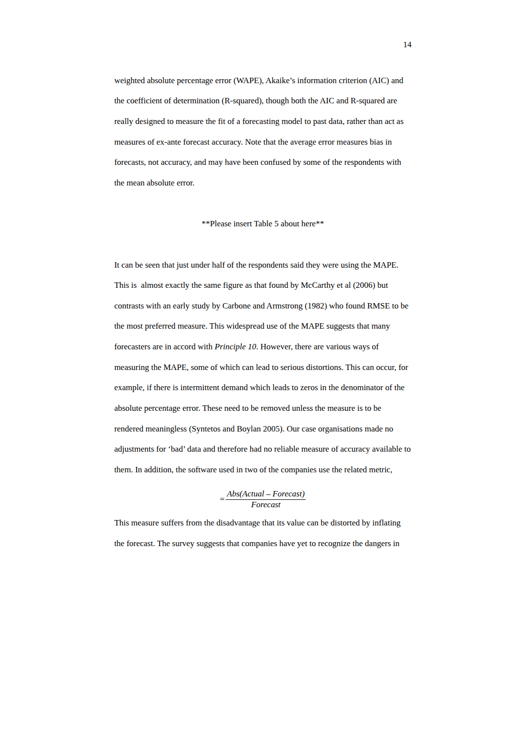14
weighted absolute percentage error (WAPE), Akaike’s information criterion (AIC) and the coefficient of determination (R-squared), though both the AIC and R-squared are really designed to measure the fit of a forecasting model to past data, rather than act as measures of ex-ante forecast accuracy. Note that the average error measures bias in forecasts, not accuracy, and may have been confused by some of the respondents with the mean absolute error.
**Please insert Table 5 about here**
It can be seen that just under half of the respondents said they were using the MAPE. This is almost exactly the same figure as that found by McCarthy et al (2006) but contrasts with an early study by Carbone and Armstrong (1982) who found RMSE to be the most preferred measure. This widespread use of the MAPE suggests that many forecasters are in accord with Principle 10. However, there are various ways of measuring the MAPE, some of which can lead to serious distortions. This can occur, for example, if there is intermittent demand which leads to zeros in the denominator of the absolute percentage error. These need to be removed unless the measure is to be rendered meaningless (Syntetos and Boylan 2005). Our case organisations made no adjustments for ‘bad’ data and therefore had no reliable measure of accuracy available to them. In addition, the software used in two of the companies use the related metric,
=Abs(Actual – Forecast) Forecast
This measure suffers from the disadvantage that its value can be distorted by inflating the forecast. The survey suggests that companies have yet to recognize the dangers in